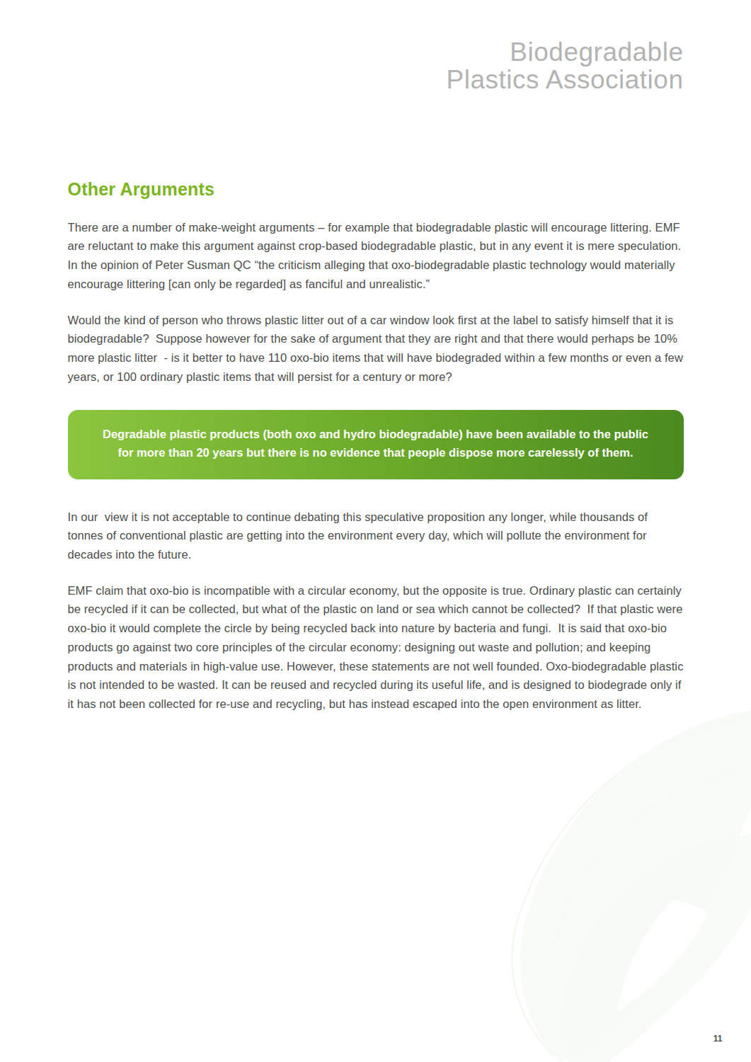Biodegradable Plastics Association
Other Arguments
There are a number of make-weight arguments – for example that biodegradable plastic will encourage littering. EMF are reluctant to make this argument against crop-based biodegradable plastic, but in any event it is mere speculation. In the opinion of Peter Susman QC “the criticism alleging that oxo-biodegradable plastic technology would materially encourage littering [can only be regarded] as fanciful and unrealistic.”
Would the kind of person who throws plastic litter out of a car window look first at the label to satisfy himself that it is biodegradable? Suppose however for the sake of argument that they are right and that there would perhaps be 10% more plastic litter - is it better to have 110 oxo-bio items that will have biodegraded within a few months or even a few years, or 100 ordinary plastic items that will persist for a century or more?
Degradable plastic products (both oxo and hydro biodegradable) have been available to the public for more than 20 years but there is no evidence that people dispose more carelessly of them.
In our view it is not acceptable to continue debating this speculative proposition any longer, while thousands of tonnes of conventional plastic are getting into the environment every day, which will pollute the environment for decades into the future.
EMF claim that oxo-bio is incompatible with a circular economy, but the opposite is true. Ordinary plastic can certainly be recycled if it can be collected, but what of the plastic on land or sea which cannot be collected? If that plastic were oxo-bio it would complete the circle by being recycled back into nature by bacteria and fungi. It is said that oxo-bio products go against two core principles of the circular economy: designing out waste and pollution; and keeping products and materials in high-value use. However, these statements are not well founded. Oxo-biodegradable plastic is not intended to be wasted. It can be reused and recycled during its useful life, and is designed to biodegrade only if it has not been collected for re-use and recycling, but has instead escaped into the open environment as litter.
11